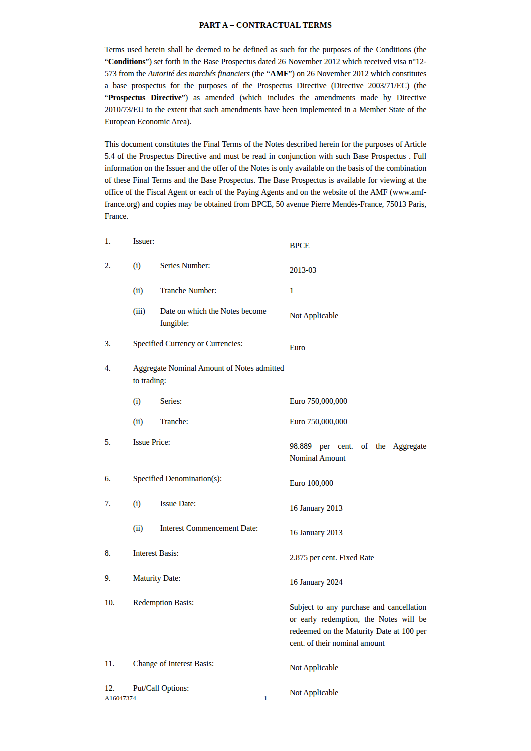PART A – CONTRACTUAL TERMS
Terms used herein shall be deemed to be defined as such for the purposes of the Conditions (the “Conditions”) set forth in the Base Prospectus dated 26 November 2012 which received visa n°12-573 from the Autorité des marchés financiers (the “AMF”) on 26 November 2012 which constitutes a base prospectus for the purposes of the Prospectus Directive (Directive 2003/71/EC) (the “Prospectus Directive”) as amended (which includes the amendments made by Directive 2010/73/EU to the extent that such amendments have been implemented in a Member State of the European Economic Area).
This document constitutes the Final Terms of the Notes described herein for the purposes of Article 5.4 of the Prospectus Directive and must be read in conjunction with such Base Prospectus . Full information on the Issuer and the offer of the Notes is only available on the basis of the combination of these Final Terms and the Base Prospectus. The Base Prospectus is available for viewing at the office of the Fiscal Agent or each of the Paying Agents and on the website of the AMF (www.amf-france.org) and copies may be obtained from BPCE, 50 avenue Pierre Mendès-France, 75013 Paris, France.
| 1. | Issuer: | BPCE |
| 2. | (i) | Series Number: | 2013-03 |
| | (ii) | Tranche Number: | 1 |
| | (iii) | Date on which the Notes become fungible: | Not Applicable |
| 3. | Specified Currency or Currencies: | Euro |
| 4. | Aggregate Nominal Amount of Notes admitted to trading: | |
| | (i) | Series: | Euro 750,000,000 |
| | (ii) | Tranche: | Euro 750,000,000 |
| 5. | Issue Price: | 98.889 per cent. of the Aggregate Nominal Amount |
| 6. | Specified Denomination(s): | Euro 100,000 |
| 7. | (i) | Issue Date: | 16 January 2013 |
| | (ii) | Interest Commencement Date: | 16 January 2013 |
| 8. | Interest Basis: | 2.875 per cent. Fixed Rate |
| 9. | Maturity Date: | 16 January 2024 |
| 10. | Redemption Basis: | Subject to any purchase and cancellation or early redemption, the Notes will be redeemed on the Maturity Date at 100 per cent. of their nominal amount |
| 11. | Change of Interest Basis: | Not Applicable |
| 12. | Put/Call Options: | Not Applicable |
A16047374 1